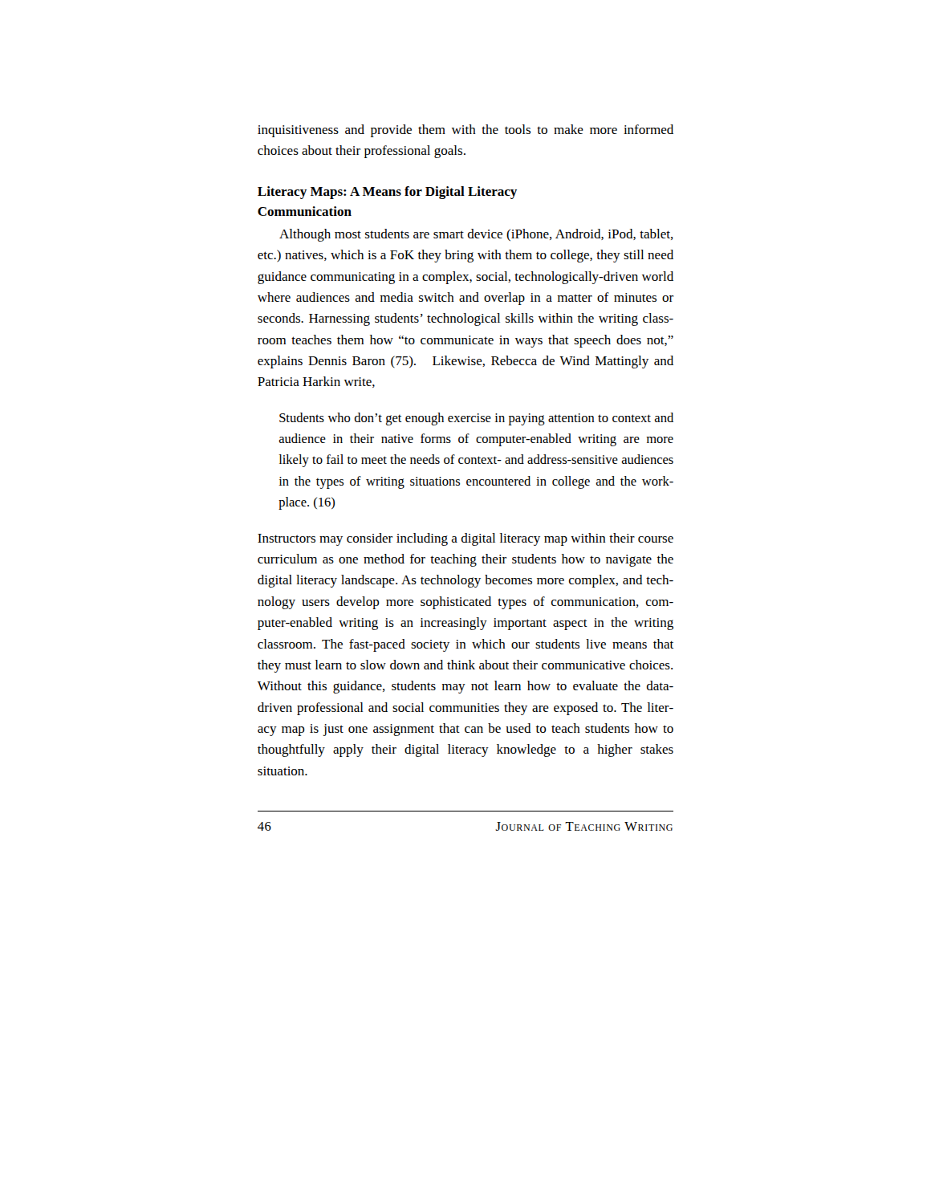inquisitiveness and provide them with the tools to make more informed choices about their professional goals.
Literacy Maps: A Means for Digital Literacy
Communication
Although most students are smart device (iPhone, Android, iPod, tablet, etc.) natives, which is a FoK they bring with them to college, they still need guidance communicating in a complex, social, technologically-driven world where audiences and media switch and overlap in a matter of minutes or seconds. Harnessing students’ technological skills within the writing classroom teaches them how “to communicate in ways that speech does not,” explains Dennis Baron (75). Likewise, Rebecca de Wind Mattingly and Patricia Harkin write,
Students who don’t get enough exercise in paying attention to context and audience in their native forms of computer-enabled writing are more likely to fail to meet the needs of context- and address-sensitive audiences in the types of writing situations encountered in college and the workplace. (16)
Instructors may consider including a digital literacy map within their course curriculum as one method for teaching their students how to navigate the digital literacy landscape. As technology becomes more complex, and technology users develop more sophisticated types of communication, computer-enabled writing is an increasingly important aspect in the writing classroom. The fast-paced society in which our students live means that they must learn to slow down and think about their communicative choices. Without this guidance, students may not learn how to evaluate the data-driven professional and social communities they are exposed to. The literacy map is just one assignment that can be used to teach students how to thoughtfully apply their digital literacy knowledge to a higher stakes situation.
46 Journal of Teaching Writing